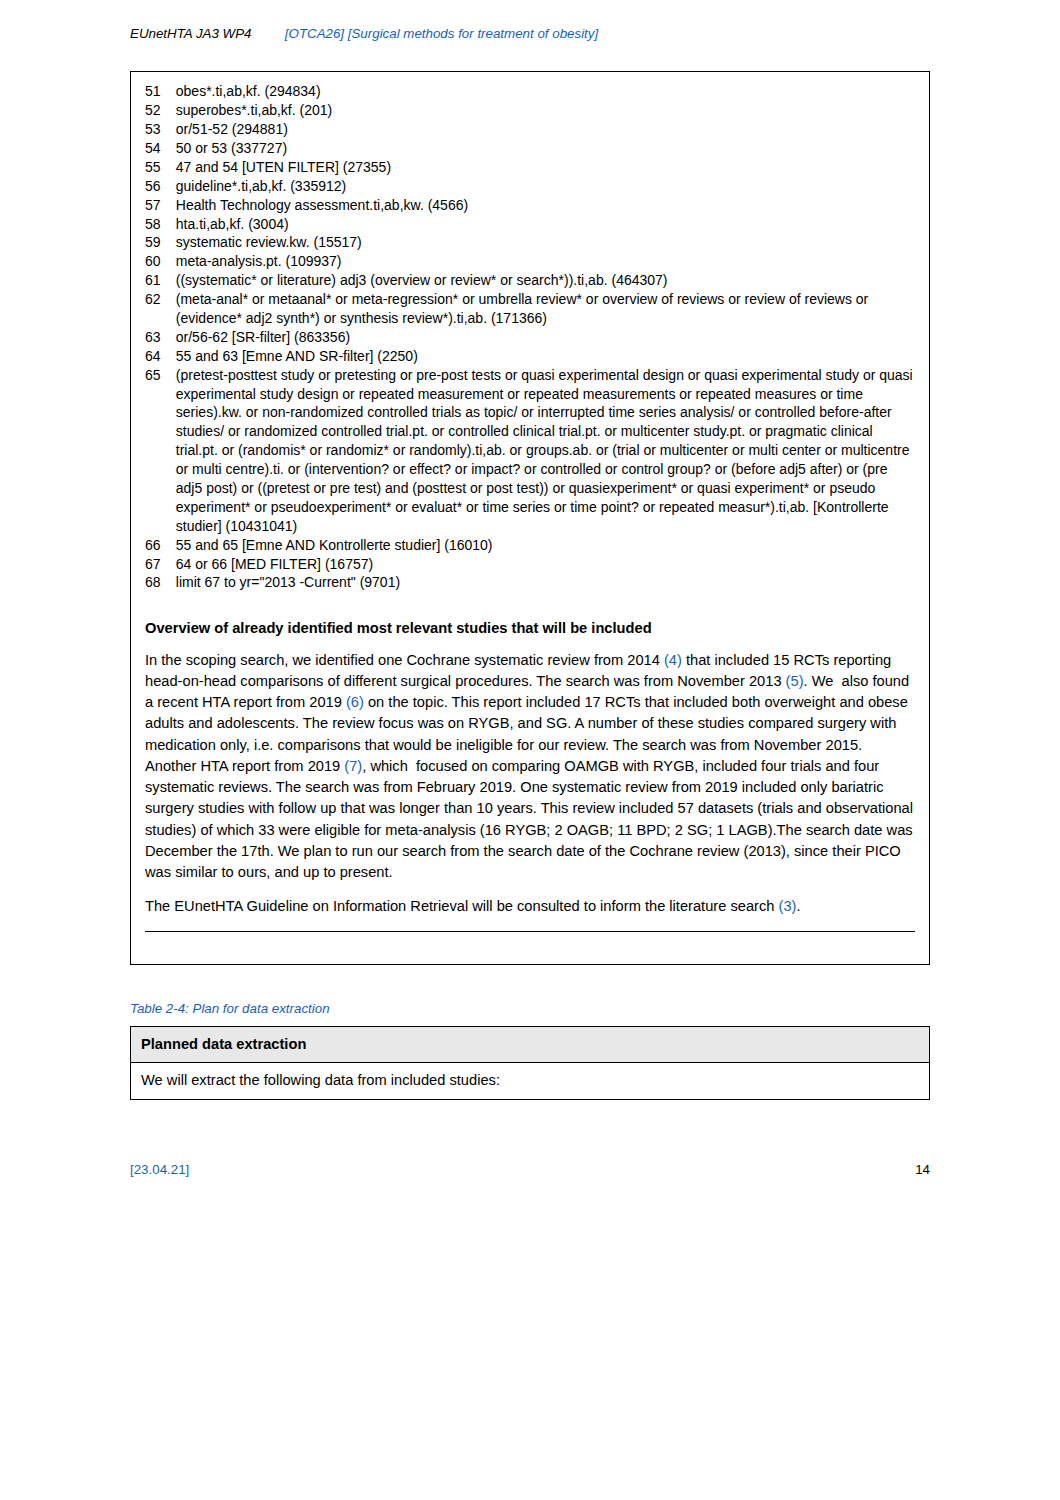EUnetHTA JA3 WP4 [OTCA26] [Surgical methods for treatment of obesity]
51 obes*.ti,ab,kf. (294834)
52 superobes*.ti,ab,kf. (201)
53 or/51-52 (294881)
5450 or 53 (337727)
5547 and 54 [UTEN FILTER] (27355)
56 guideline*.ti,ab,kf. (335912)
57 Health Technology assessment.ti,ab,kw. (4566)
58 hta.ti,ab,kf. (3004)
59 systematic review.kw. (15517)
60 meta-analysis.pt. (109937)
61((systematic* or literature) adj3 (overview or review* or search*)).ti,ab. (464307)
62(meta-anal* or metaanal* or meta-regression* or umbrella review* or overview of reviews or review of reviews or (evidence* adj2 synth*) or synthesis review*).ti,ab. (171366)
63 or/56-62 [SR-filter] (863356)
6455 and 63 [Emne AND SR-filter] (2250)
65(pretest-posttest study or pretesting or pre-post tests or quasi experimental design or quasi experimental study or quasi experimental study design or repeated measurement or repeated measurements or repeated measures or time series).kw. or non-randomized controlled trials as topic/ or interrupted time series analysis/ or controlled before-after studies/ or randomized controlled trial.pt. or controlled clinical trial.pt. or multicenter study.pt. or pragmatic clinical trial.pt. or (randomis* or randomiz* or randomly).ti,ab. or groups.ab. or (trial or multicenter or multi center or multicentre or multi centre).ti. or (intervention? or effect? or impact? or controlled or control group? or (before adj5 after) or (pre adj5 post) or ((pretest or pre test) and (posttest or post test)) or quasiexperiment* or quasi experiment* or pseudo experiment* or pseudoexperiment* or evaluat* or time series or time point? or repeated measur*).ti,ab. [Kontrollerte studier] (10431041)
6655 and 65 [Emne AND Kontrollerte studier] (16010)
6764 or 66 [MED FILTER] (16757)
68 limit 67 to yr="2013 -Current" (9701)
Overview of already identified most relevant studies that will be included
In the scoping search, we identified one Cochrane systematic review from 2014 (4) that included 15 RCTs reporting head-on-head comparisons of different surgical procedures. The search was from November 2013 (5). We also found a recent HTA report from 2019 (6) on the topic. This report included 17 RCTs that included both overweight and obese adults and adolescents. The review focus was on RYGB, and SG. A number of these studies compared surgery with medication only, i.e. comparisons that would be ineligible for our review. The search was from November 2015. Another HTA report from 2019 (7), which focused on comparing OAMGB with RYGB, included four trials and four systematic reviews. The search was from February 2019. One systematic review from 2019 included only bariatric surgery studies with follow up that was longer than 10 years. This review included 57 datasets (trials and observational studies) of which 33 were eligible for meta-analysis (16 RYGB; 2 OAGB; 11 BPD; 2 SG; 1 LAGB).The search date was December the 17th. We plan to run our search from the search date of the Cochrane review (2013), since their PICO was similar to ours, and up to present.
The EUnetHTA Guideline on Information Retrieval will be consulted to inform the literature search (3).
Table 2-4: Plan for data extraction
| Planned data extraction |
| --- |
| We will extract the following data from included studies: |
[23.04.21] 14